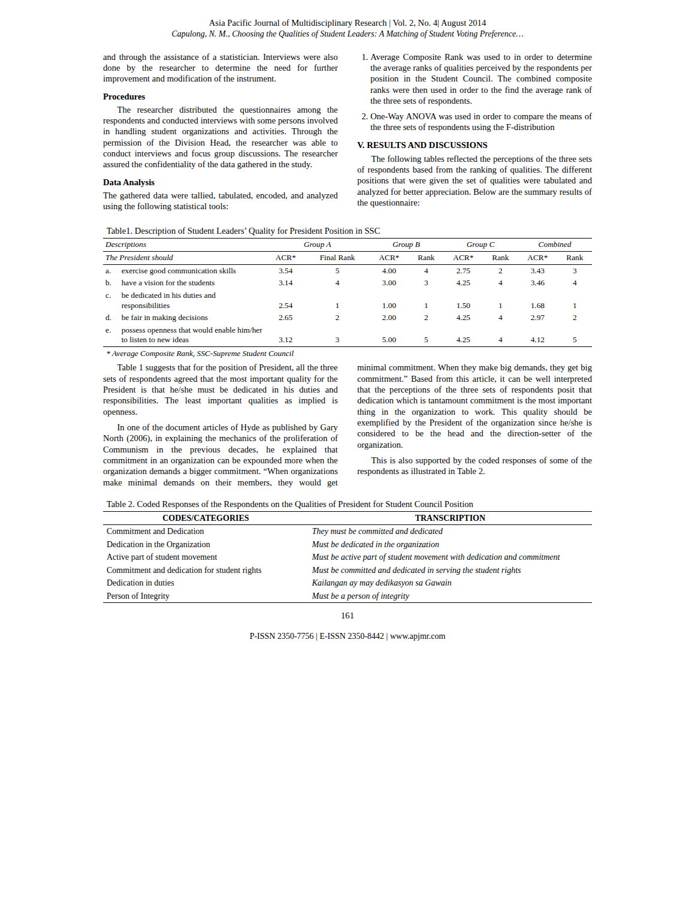Asia Pacific Journal of Multidisciplinary Research | Vol. 2, No. 4| August 2014
Capulong, N. M., Choosing the Qualities of Student Leaders: A Matching of Student Voting Preference…
and through the assistance of a statistician. Interviews were also done by the researcher to determine the need for further improvement and modification of the instrument.
Procedures
The researcher distributed the questionnaires among the respondents and conducted interviews with some persons involved in handling student organizations and activities. Through the permission of the Division Head, the researcher was able to conduct interviews and focus group discussions. The researcher assured the confidentiality of the data gathered in the study.
Data Analysis
The gathered data were tallied, tabulated, encoded, and analyzed using the following statistical tools:
Average Composite Rank was used to in order to determine the average ranks of qualities perceived by the respondents per position in the Student Council. The combined composite ranks were then used in order to the find the average rank of the three sets of respondents.
One-Way ANOVA was used in order to compare the means of the three sets of respondents using the F-distribution
V. RESULTS AND DISCUSSIONS
The following tables reflected the perceptions of the three sets of respondents based from the ranking of qualities. The different positions that were given the set of qualities were tabulated and analyzed for better appreciation. Below are the summary results of the questionnaire:
Table1. Description of Student Leaders’ Quality for President Position in SSC
| Descriptions | Group A | Group B | Group C | Combined |
| --- | --- | --- | --- | --- |
| The President should | ACR* | Final Rank | ACR* | Rank | ACR* | Rank | ACR* | Rank |
| a. | exercise good communication skills | 3.54 | 5 | 4.00 | 4 | 2.75 | 2 | 3.43 | 3 |
| b. | have a vision for the students | 3.14 | 4 | 3.00 | 3 | 4.25 | 4 | 3.46 | 4 |
| c. | be dedicated in his duties and responsibilities | 2.54 | 1 | 1.00 | 1 | 1.50 | 1 | 1.68 | 1 |
| d. | be fair in making decisions | 2.65 | 2 | 2.00 | 2 | 4.25 | 4 | 2.97 | 2 |
| e. | possess openness that would enable him/her to listen to new ideas | 3.12 | 3 | 5.00 | 5 | 4.25 | 4 | 4.12 | 5 |
* Average Composite Rank, SSC-Supreme Student Council
Table 1 suggests that for the position of President, all the three sets of respondents agreed that the most important quality for the President is that he/she must be dedicated in his duties and responsibilities. The least important qualities as implied is openness.
In one of the document articles of Hyde as published by Gary North (2006), in explaining the mechanics of the proliferation of Communism in the previous decades, he explained that commitment in an organization can be expounded more when the organization demands a bigger commitment. “When organizations make minimal demands on their members, they would get minimal commitment. When they make big demands, they get big commitment.” Based from this article, it can be well interpreted that the perceptions of the three sets of respondents posit that dedication which is tantamount commitment is the most important thing in the organization to work. This quality should be exemplified by the President of the organization since he/she is considered to be the head and the direction-setter of the organization.
This is also supported by the coded responses of some of the respondents as illustrated in Table 2.
Table 2. Coded Responses of the Respondents on the Qualities of President for Student Council Position
| CODES/CATEGORIES | TRANSCRIPTION |
| --- | --- |
| Commitment and Dedication | They must be committed and dedicated |
| Dedication in the Organization | Must be dedicated in the organization |
| Active part of student movement | Must be active part of student movement with dedication and commitment |
| Commitment and dedication for student rights | Must be committed and dedicated in serving the student rights |
| Dedication in duties | Kailangan ay may dedikasyon sa Gawain |
| Person of Integrity | Must be a person of integrity |
161
P-ISSN 2350-7756 | E-ISSN 2350-8442 | www.apjmr.com